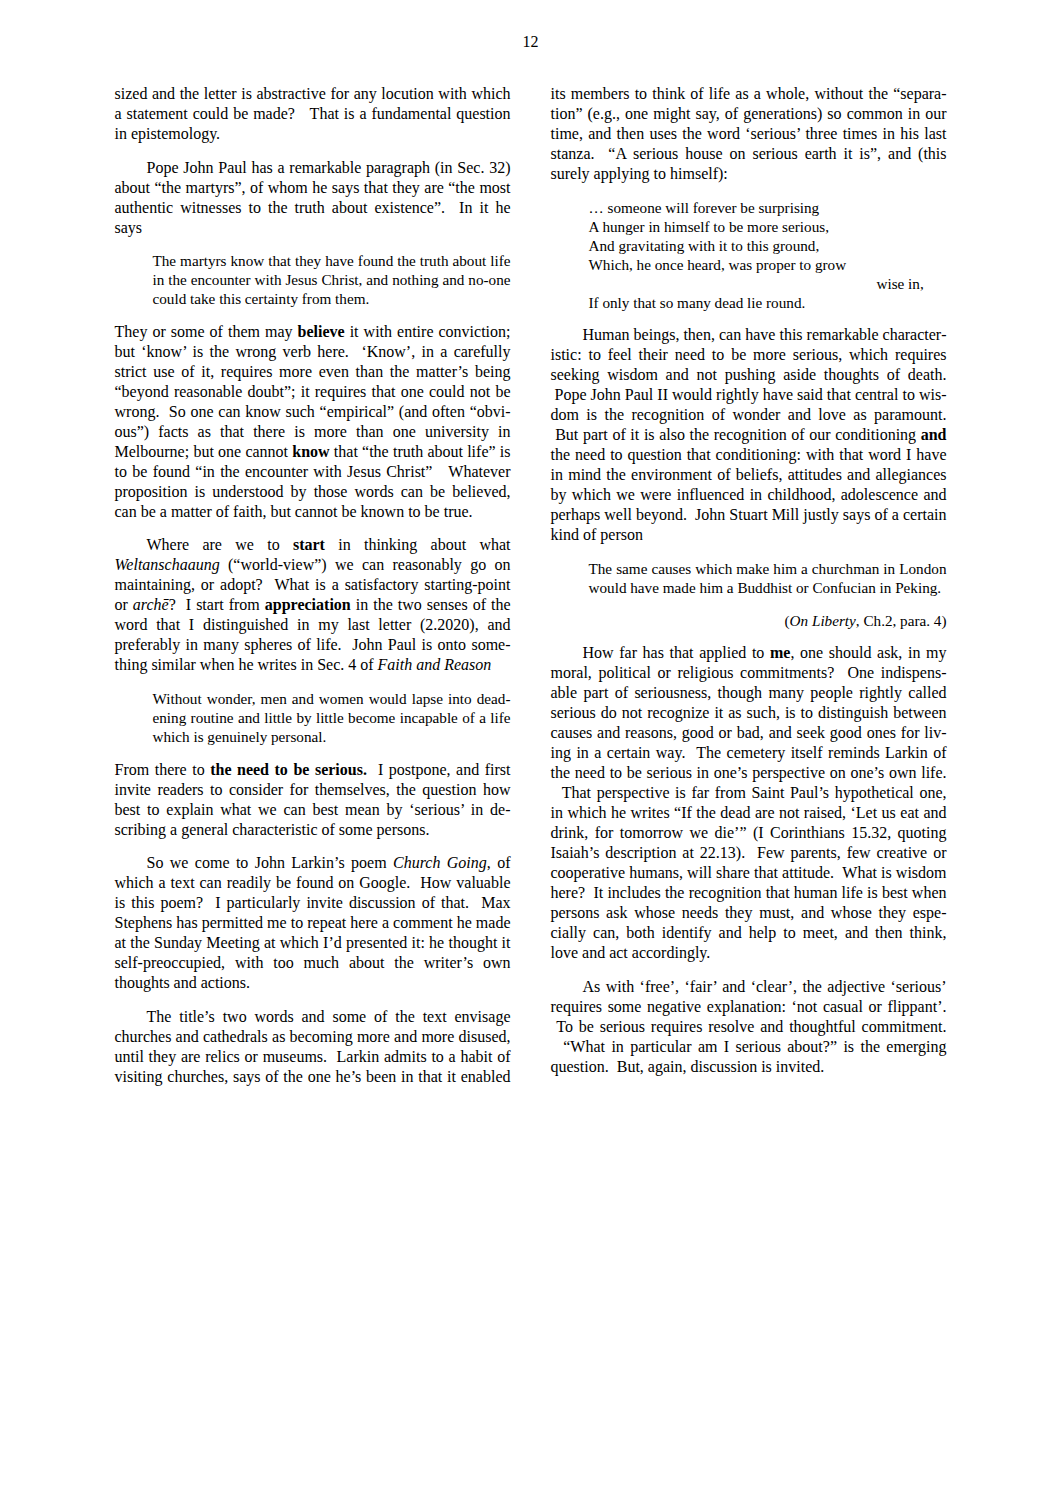12
sized and the letter is abstractive for any locution with which a statement could be made? That is a fundamental question in epistemology.
Pope John Paul has a remarkable paragraph (in Sec. 32) about “the martyrs”, of whom he says that they are “the most authentic witnesses to the truth about existence”. In it he says
The martyrs know that they have found the truth about life in the encounter with Jesus Christ, and nothing and no-one could take this certainty from them.
They or some of them may believe it with entire conviction; but ‘know’ is the wrong verb here. ‘Know’, in a carefully strict use of it, requires more even than the matter’s being “beyond reasonable doubt”; it requires that one could not be wrong. So one can know such “empirical” (and often “obvious”) facts as that there is more than one university in Melbourne; but one cannot know that “the truth about life” is to be found “in the encounter with Jesus Christ” Whatever proposition is understood by those words can be believed, can be a matter of faith, but cannot be known to be true.
Where are we to start in thinking about what Weltanschaaung (“world-view”) we can reasonably go on maintaining, or adopt? What is a satisfactory starting-point or archē? I start from appreciation in the two senses of the word that I distinguished in my last letter (2.2020), and preferably in many spheres of life. John Paul is onto something similar when he writes in Sec. 4 of Faith and Reason
Without wonder, men and women would lapse into deadening routine and little by little become incapable of a life which is genuinely personal.
From there to the need to be serious. I postpone, and first invite readers to consider for themselves, the question how best to explain what we can best mean by ‘serious’ in describing a general characteristic of some persons.
So we come to John Larkin’s poem Church Going, of which a text can readily be found on Google. How valuable is this poem? I particularly invite discussion of that. Max Stephens has permitted me to repeat here a comment he made at the Sunday Meeting at which I’d presented it: he thought it self-preoccupied, with too much about the writer’s own thoughts and actions.
The title’s two words and some of the text envisage churches and cathedrals as becoming more and more disused, until they are relics or museums. Larkin admits to a habit of visiting churches, says of the one he’s been in that it enabled its members to think of life as a whole, without the “separation” (e.g., one might say, of generations) so common in our time, and then uses the word ‘serious’ three times in his last stanza. “A serious house on serious earth it is”, and (this surely applying to himself):
… someone will forever be surprising
A hunger in himself to be more serious,
And gravitating with it to this ground,
Which, he once heard, was proper to grow
wise in,
If only that so many dead lie round.
Human beings, then, can have this remarkable characteristic: to feel their need to be more serious, which requires seeking wisdom and not pushing aside thoughts of death. Pope John Paul II would rightly have said that central to wisdom is the recognition of wonder and love as paramount. But part of it is also the recognition of our conditioning and the need to question that conditioning: with that word I have in mind the environment of beliefs, attitudes and allegiances by which we were influenced in childhood, adolescence and perhaps well beyond. John Stuart Mill justly says of a certain kind of person
The same causes which make him a churchman in London would have made him a Buddhist or Confucian in Peking.
(On Liberty, Ch.2, para. 4)
How far has that applied to me, one should ask, in my moral, political or religious commitments? One indispensable part of seriousness, though many people rightly called serious do not recognize it as such, is to distinguish between causes and reasons, good or bad, and seek good ones for living in a certain way. The cemetery itself reminds Larkin of the need to be serious in one’s perspective on one’s own life. That perspective is far from Saint Paul’s hypothetical one, in which he writes “If the dead are not raised, ‘Let us eat and drink, for tomorrow we die’” (I Corinthians 15.32, quoting Isaiah’s description at 22.13). Few parents, few creative or cooperative humans, will share that attitude. What is wisdom here? It includes the recognition that human life is best when persons ask whose needs they must, and whose they especially can, both identify and help to meet, and then think, love and act accordingly.
As with ‘free’, ‘fair’ and ‘clear’, the adjective ‘serious’ requires some negative explanation: ‘not casual or flippant’. To be serious requires resolve and thoughtful commitment. “What in particular am I serious about?” is the emerging question. But, again, discussion is invited.